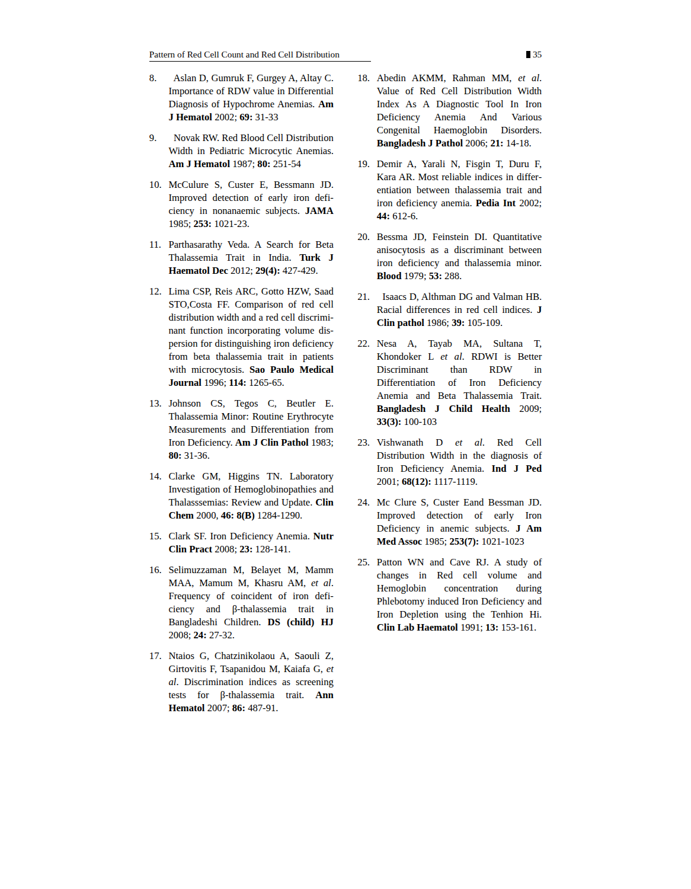Pattern of Red Cell Count and Red Cell Distribution
35
8. Aslan D, Gumruk F, Gurgey A, Altay C. Importance of RDW value in Differential Diagnosis of Hypochrome Anemias. Am J Hematol 2002; 69: 31-33
9. Novak RW. Red Blood Cell Distribution Width in Pediatric Microcytic Anemias. Am J Hematol 1987; 80: 251-54
10. McCulure S, Custer E, Bessmann JD. Improved detection of early iron deficiency in nonanaemic subjects. JAMA 1985; 253: 1021-23.
11. Parthasarathy Veda. A Search for Beta Thalassemia Trait in India. Turk J Haematol Dec 2012; 29(4): 427-429.
12. Lima CSP, Reis ARC, Gotto HZW, Saad STO,Costa FF. Comparison of red cell distribution width and a red cell discriminant function incorporating volume dispersion for distinguishing iron deficiency from beta thalassemia trait in patients with microcytosis. Sao Paulo Medical Journal 1996; 114: 1265-65.
13. Johnson CS, Tegos C, Beutler E. Thalassemia Minor: Routine Erythrocyte Measurements and Differentiation from Iron Deficiency. Am J Clin Pathol 1983; 80: 31-36.
14. Clarke GM, Higgins TN. Laboratory Investigation of Hemoglobinopathies and Thalasssemias: Review and Update. Clin Chem 2000, 46: 8(B) 1284-1290.
15. Clark SF. Iron Deficiency Anemia. Nutr Clin Pract 2008; 23: 128-141.
16. Selimuzzaman M, Belayet M, Mamm MAA, Mamum M, Khasru AM, et al. Frequency of coincident of iron deficiency and β-thalassemia trait in Bangladeshi Children. DS (child) HJ 2008; 24: 27-32.
17. Ntaios G, Chatzinikolaou A, Saouli Z, Girtovitis F, Tsapanidou M, Kaiafa G, et al. Discrimination indices as screening tests for β-thalassemia trait. Ann Hematol 2007; 86: 487-91.
18. Abedin AKMM, Rahman MM, et al. Value of Red Cell Distribution Width Index As A Diagnostic Tool In Iron Deficiency Anemia And Various Congenital Haemoglobin Disorders. Bangladesh J Pathol 2006; 21: 14-18.
19. Demir A, Yarali N, Fisgin T, Duru F, Kara AR. Most reliable indices in differentiation between thalassemia trait and iron deficiency anemia. Pedia Int 2002; 44: 612-6.
20. Bessma JD, Feinstein DI. Quantitative anisocytosis as a discriminant between iron deficiency and thalassemia minor. Blood 1979; 53: 288.
21. Isaacs D, Althman DG and Valman HB. Racial differences in red cell indices. J Clin pathol 1986; 39: 105-109.
22. Nesa A, Tayab MA, Sultana T, Khondoker L et al. RDWI is Better Discriminant than RDW in Differentiation of Iron Deficiency Anemia and Beta Thalassemia Trait. Bangladesh J Child Health 2009; 33(3): 100-103
23. Vishwanath D et al. Red Cell Distribution Width in the diagnosis of Iron Deficiency Anemia. Ind J Ped 2001; 68(12): 1117-1119.
24. Mc Clure S, Custer Eand Bessman JD. Improved detection of early Iron Deficiency in anemic subjects. J Am Med Assoc 1985; 253(7): 1021-1023
25. Patton WN and Cave RJ. A study of changes in Red cell volume and Hemoglobin concentration during Phlebotomy induced Iron Deficiency and Iron Depletion using the Tenhion Hi. Clin Lab Haematol 1991; 13: 153-161.